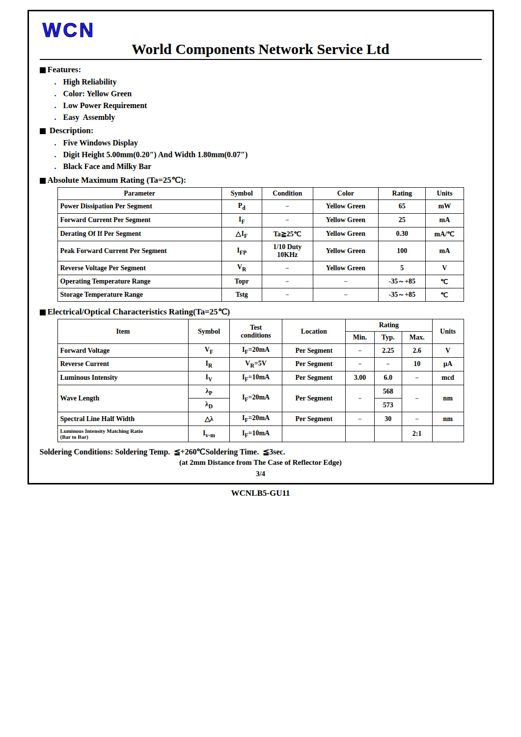WCN
World Components Network Service Ltd
Features:
High Reliability
Color: Yellow Green
Low Power Requirement
Easy Assembly
Description:
Five Windows Display
Digit Height 5.00mm(0.20″) And Width 1.80mm(0.07″)
Black Face and Milky Bar
Absolute Maximum Rating (Ta=25℃):
| Parameter | Symbol | Condition | Color | Rating | Units |
| --- | --- | --- | --- | --- | --- |
| Power Dissipation Per Segment | P d | － | Yellow Green | 65 | mW |
| Forward Current Per Segment | I F | － | Yellow Green | 25 | mA |
| Derating Of If Per Segment | △I F | Ta≧25℃ | Yellow Green | 0.30 | mA/℃ |
| Peak Forward Current Per Segment | I FP | 1/10 Duty 10KHz | Yellow Green | 100 | mA |
| Reverse Voltage Per Segment | V R | － | Yellow Green | 5 | V |
| Operating Temperature Range | Topr | － | － | -35～+85 | ℃ |
| Storage Temperature Range | Tstg | － | － | -35～+85 | ℃ |
Electrical/Optical Characteristics Rating(Ta=25℃)
| Item | Symbol | Test conditions | Location | Rating | Units |
| --- | --- | --- | --- | --- | --- |
| Min. | Typ. | Max. |
| Forward Voltage | V F | I F =20mA | Per Segment | － | 2.25 | 2.6 | V |
| Reverse Current | I R | V R =5V | Per Segment | － | － | 10 | μA |
| Luminous Intensity | I V | I F =10mA | Per Segment | 3.00 | 6.0 | － | mcd |
| Wave Length | λ P | I F =20mA | Per Segment | － | 568 | － | nm |
| λ D | 573 |
| Spectral Line Half Width | △λ | I F =20mA | Per Segment | － | 30 | － | nm |
| Luminous Intensity Matching Ratio (Bar to Bar) | I v-m | I F =10mA | | | | 2:1 | |
Soldering Conditions: Soldering Temp. ≦+260℃Soldering Time. ≦3sec.
(at 2mm Distance from The Case of Reflector Edge)
3/4
WCNLB5-GU11